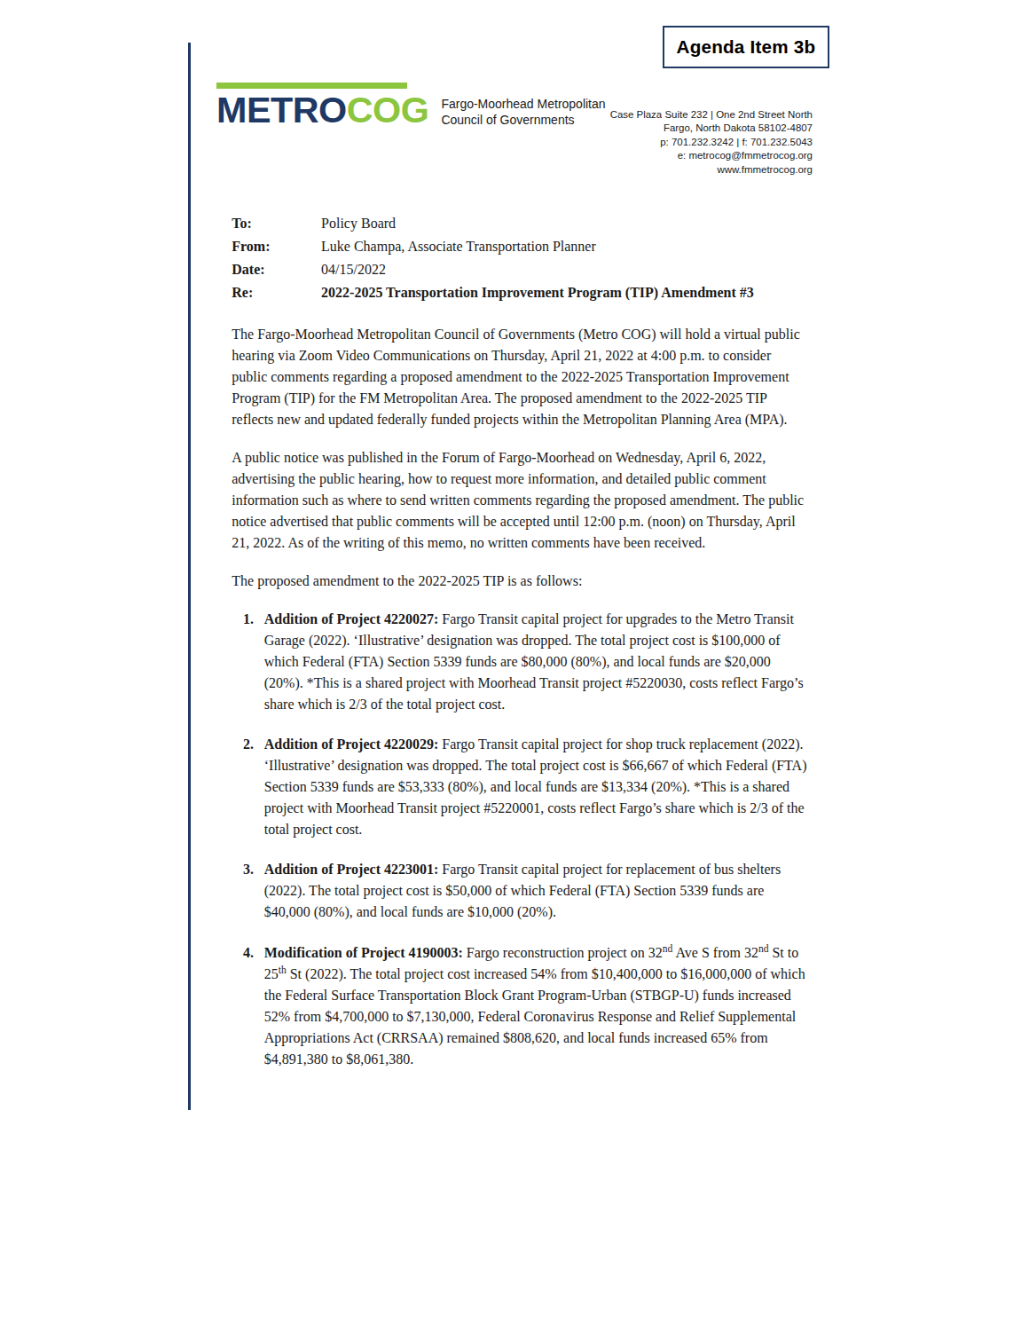Agenda Item 3b
METRO COG
Fargo-Moorhead Metropolitan
Council of Governments
Case Plaza Suite 232 | One 2nd Street North
Fargo, North Dakota 58102-4807
p: 701.232.3242 | f: 701.232.5043
e: metrocog@fmmetrocog.org
www.fmmetrocog.org
| To: | Policy Board |
| From: | Luke Champa, Associate Transportation Planner |
| Date: | 04/15/2022 |
| Re: | 2022-2025 Transportation Improvement Program (TIP) Amendment #3 |
The Fargo-Moorhead Metropolitan Council of Governments (Metro COG) will hold a virtual public hearing via Zoom Video Communications on Thursday, April 21, 2022 at 4:00 p.m. to consider public comments regarding a proposed amendment to the 2022-2025 Transportation Improvement Program (TIP) for the FM Metropolitan Area. The proposed amendment to the 2022-2025 TIP reflects new and updated federally funded projects within the Metropolitan Planning Area (MPA).
A public notice was published in the Forum of Fargo-Moorhead on Wednesday, April 6, 2022, advertising the public hearing, how to request more information, and detailed public comment information such as where to send written comments regarding the proposed amendment. The public notice advertised that public comments will be accepted until 12:00 p.m. (noon) on Thursday, April 21, 2022. As of the writing of this memo, no written comments have been received.
The proposed amendment to the 2022-2025 TIP is as follows:
Addition of Project 4220027: Fargo Transit capital project for upgrades to the Metro Transit Garage (2022). ‘Illustrative’ designation was dropped. The total project cost is $100,000 of which Federal (FTA) Section 5339 funds are $80,000 (80%), and local funds are $20,000 (20%). *This is a shared project with Moorhead Transit project #5220030, costs reflect Fargo’s share which is 2/3 of the total project cost.
Addition of Project 4220029: Fargo Transit capital project for shop truck replacement (2022). ‘Illustrative’ designation was dropped. The total project cost is $66,667 of which Federal (FTA) Section 5339 funds are $53,333 (80%), and local funds are $13,334 (20%). *This is a shared project with Moorhead Transit project #5220001, costs reflect Fargo’s share which is 2/3 of the total project cost.
Addition of Project 4223001: Fargo Transit capital project for replacement of bus shelters (2022). The total project cost is $50,000 of which Federal (FTA) Section 5339 funds are $40,000 (80%), and local funds are $10,000 (20%).
Modification of Project 4190003: Fargo reconstruction project on 32nd Ave S from 32nd St to 25th St (2022). The total project cost increased 54% from $10,400,000 to $16,000,000 of which the Federal Surface Transportation Block Grant Program-Urban (STBGP-U) funds increased 52% from $4,700,000 to $7,130,000, Federal Coronavirus Response and Relief Supplemental Appropriations Act (CRRSAA) remained $808,620, and local funds increased 65% from $4,891,380 to $8,061,380.